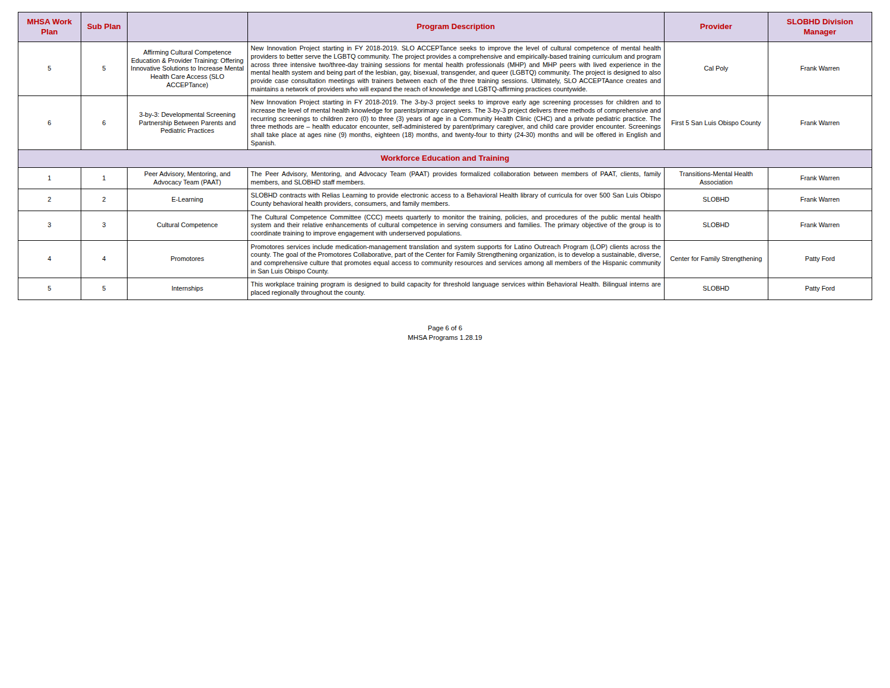| MHSA Work Plan | Sub Plan | | Program Description | Provider | SLOBHD Division Manager |
| --- | --- | --- | --- | --- | --- |
| 5 | 5 | Affirming Cultural Competence Education & Provider Training: Offering Innovative Solutions to Increase Mental Health Care Access (SLO ACCEPTance) | New Innovation Project starting in FY 2018-2019. SLO ACCEPTance seeks to improve the level of cultural competence of mental health providers to better serve the LGBTQ community. The project provides a comprehensive and empirically-based training curriculum and program across three intensive two/three-day training sessions for mental health professionals (MHP) and MHP peers with lived experience in the mental health system and being part of the lesbian, gay, bisexual, transgender, and queer (LGBTQ) community. The project is designed to also provide case consultation meetings with trainers between each of the three training sessions. Ultimately, SLO ACCEPTAance creates and maintains a network of providers who will expand the reach of knowledge and LGBTQ-affirming practices countywide. | Cal Poly | Frank Warren |
| 6 | 6 | 3-by-3: Developmental Screening Partnership Between Parents and Pediatric Practices | New Innovation Project starting in FY 2018-2019. The 3-by-3 project seeks to improve early age screening processes for children and to increase the level of mental health knowledge for parents/primary caregivers. The 3-by-3 project delivers three methods of comprehensive and recurring screenings to children zero (0) to three (3) years of age in a Community Health Clinic (CHC) and a private pediatric practice. The three methods are – health educator encounter, self-administered by parent/primary caregiver, and child care provider encounter. Screenings shall take place at ages nine (9) months, eighteen (18) months, and twenty-four to thirty (24-30) months and will be offered in English and Spanish. | First 5 San Luis Obispo County | Frank Warren |
| Workforce Education and Training |
| 1 | 1 | Peer Advisory, Mentoring, and Advocacy Team (PAAT) | The Peer Advisory, Mentoring, and Advocacy Team (PAAT) provides formalized collaboration between members of PAAT, clients, family members, and SLOBHD staff members. | Transitions-Mental Health Association | Frank Warren |
| 2 | 2 | E-Learning | SLOBHD contracts with Relias Learning to provide electronic access to a Behavioral Health library of curricula for over 500 San Luis Obispo County behavioral health providers, consumers, and family members. | SLOBHD | Frank Warren |
| 3 | 3 | Cultural Competence | The Cultural Competence Committee (CCC) meets quarterly to monitor the training, policies, and procedures of the public mental health system and their relative enhancements of cultural competence in serving consumers and families. The primary objective of the group is to coordinate training to improve engagement with underserved populations. | SLOBHD | Frank Warren |
| 4 | 4 | Promotores | Promotores services include medication-management translation and system supports for Latino Outreach Program (LOP) clients across the county. The goal of the Promotores Collaborative, part of the Center for Family Strengthening organization, is to develop a sustainable, diverse, and comprehensive culture that promotes equal access to community resources and services among all members of the Hispanic community in San Luis Obispo County. | Center for Family Strengthening | Patty Ford |
| 5 | 5 | Internships | This workplace training program is designed to build capacity for threshold language services within Behavioral Health. Bilingual interns are placed regionally throughout the county. | SLOBHD | Patty Ford |
Page 6 of 6
MHSA Programs 1.28.19